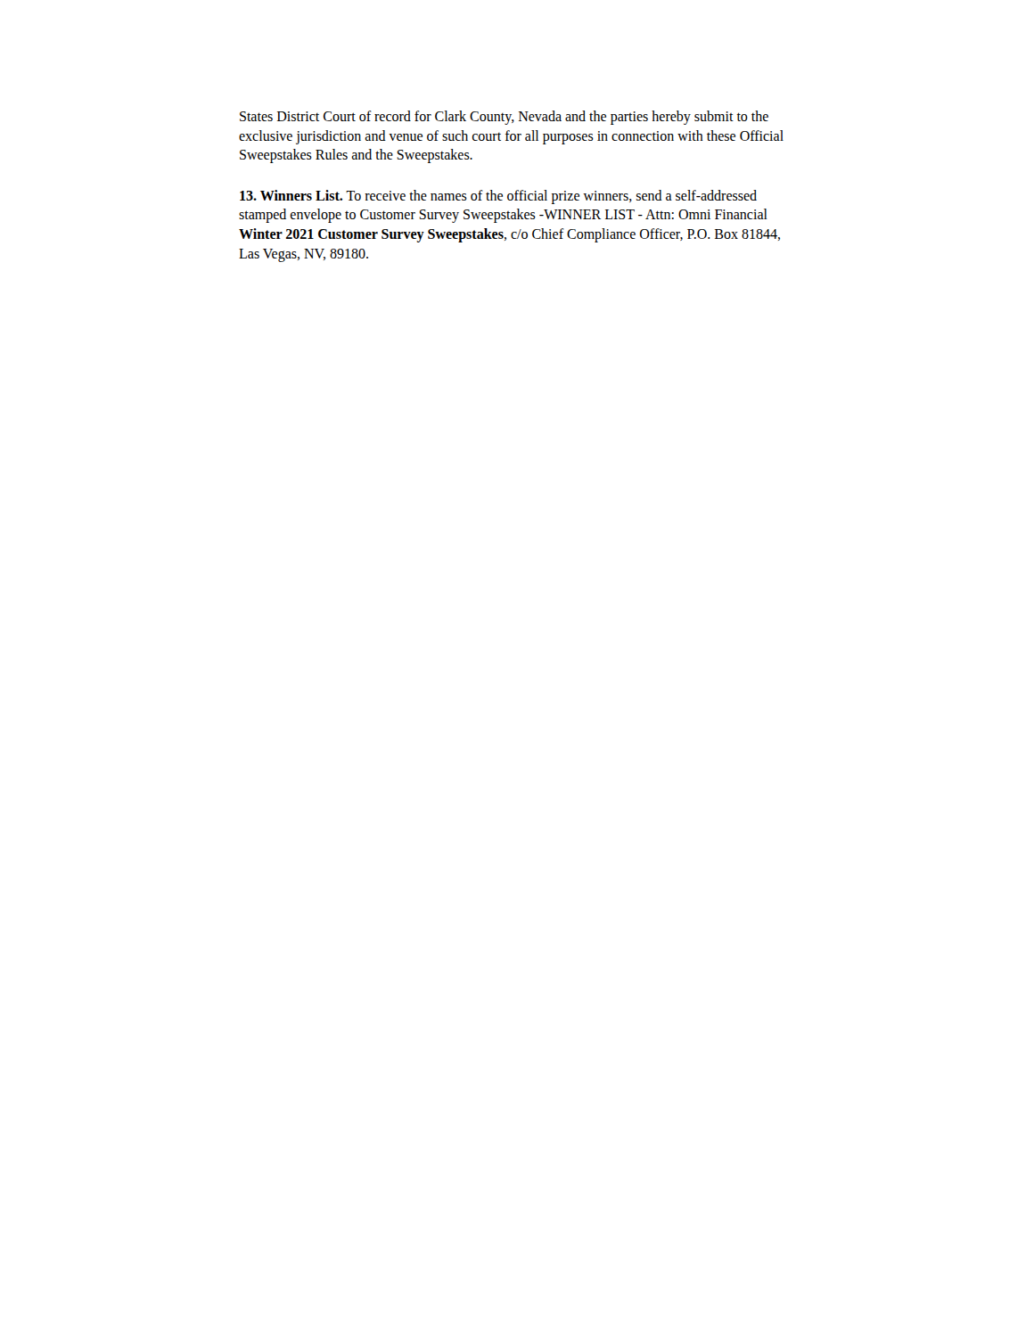States District Court of record for Clark County, Nevada and the parties hereby submit to the exclusive jurisdiction and venue of such court for all purposes in connection with these Official Sweepstakes Rules and the Sweepstakes.
13. Winners List. To receive the names of the official prize winners, send a self-addressed stamped envelope to Customer Survey Sweepstakes -WINNER LIST - Attn: Omni Financial Winter 2021 Customer Survey Sweepstakes, c/o Chief Compliance Officer, P.O. Box 81844, Las Vegas, NV, 89180.